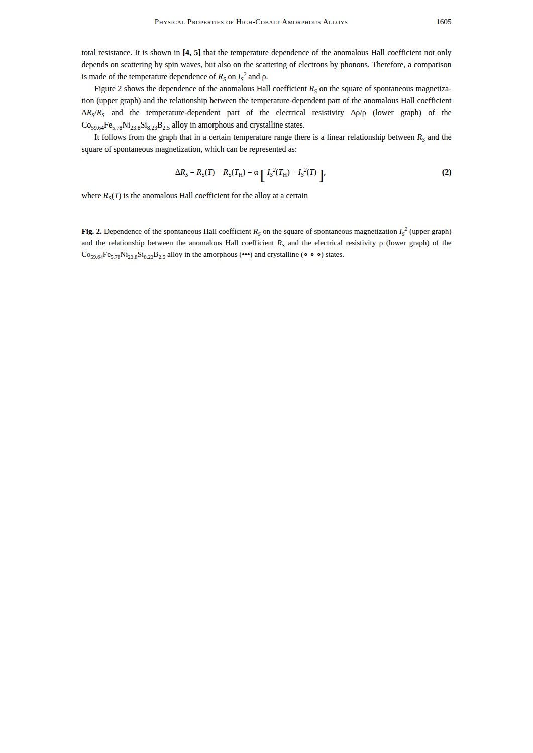Physical Properties of High-Cobalt Amorphous Alloys 1605
total resistance. It is shown in [4, 5] that the temperature dependence of the anomalous Hall coefficient not only depends on scattering by spin waves, but also on the scattering of electrons by phonons. Therefore, a comparison is made of the temperature dependence of RS on IS2 and ρ.
Figure 2 shows the dependence of the anomalous Hall coefficient RS on the square of spontaneous magnetization (upper graph) and the relationship between the temperature-dependent part of the anomalous Hall coefficient ΔRS/RS and the temperature-dependent part of the electrical resistivity Δρ/ρ (lower graph) of the Co59.64Fe5.78Ni23.8Si8.23B2.5 alloy in amorphous and crystalline states.
It follows from the graph that in a certain temperature range there is a linear relationship between RS and the square of spontaneous magnetization, which can be represented as:
ΔRS = RS(T) − RS(TH) = α [ IS2(TH) − IS2(T) ], (2)
where RS(T) is the anomalous Hall coefficient for the alloy at a certain
Fig. 2. Dependence of the spontaneous Hall coefficient RS on the square of spontaneous magnetization IS2 (upper graph) and the relationship between the anomalous Hall coefficient RS and the electrical resistivity ρ (lower graph) of the Co59.64Fe5.78Ni23.8Si8.23B2.5 alloy in the amorphous (•••) and crystalline (∘ ∘ ∘) states.